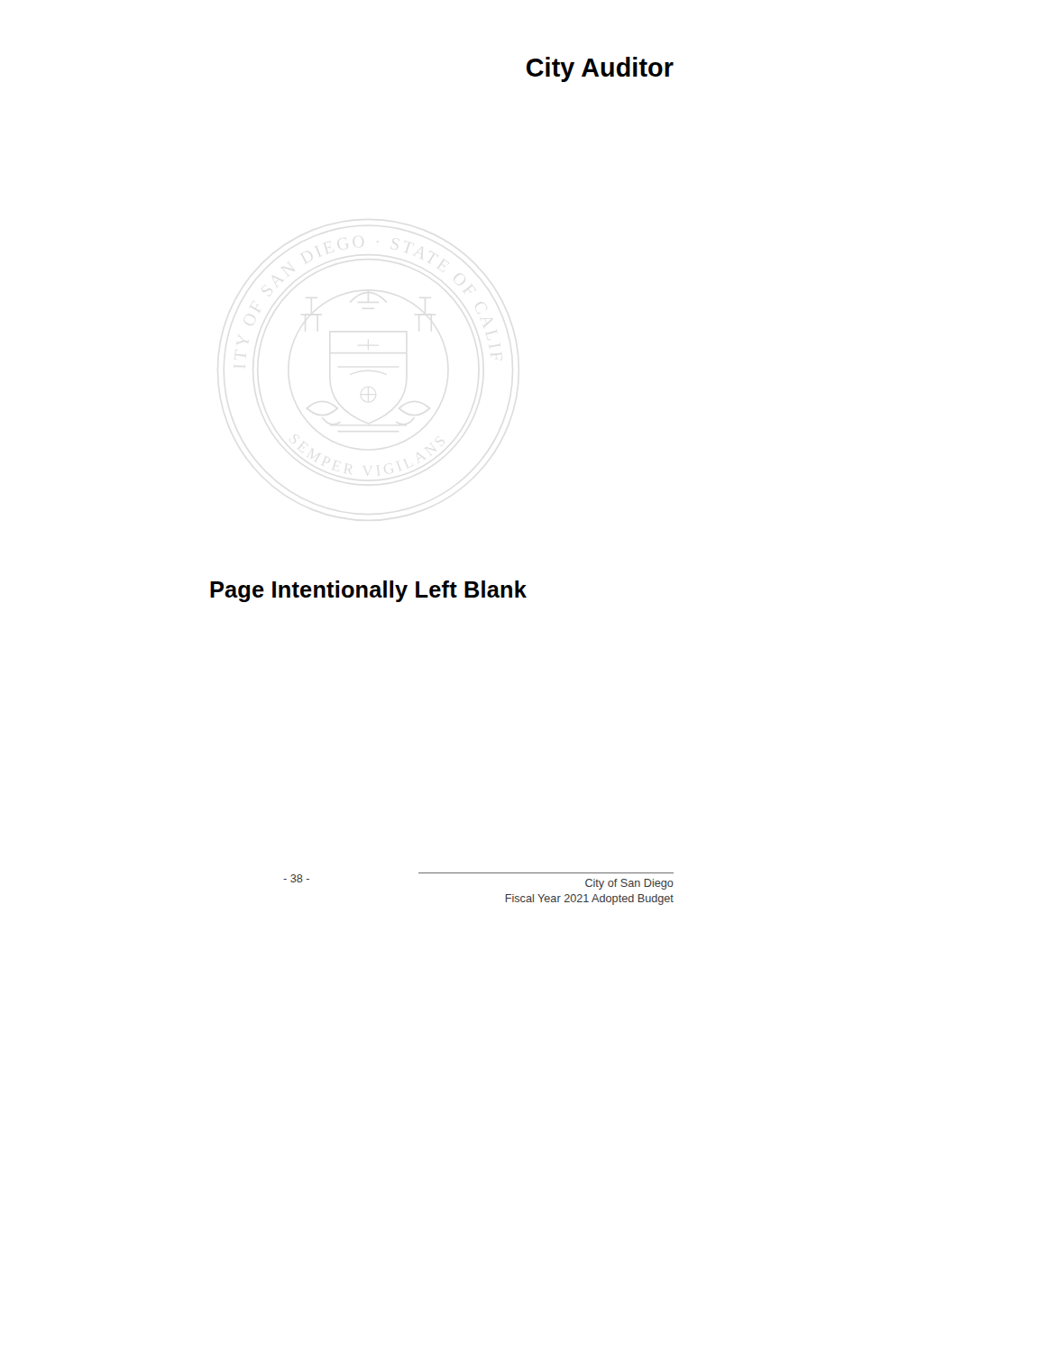City Auditor
THE CITY OF SAN DIEGO · STATE OF CALIFORNIA SEMPER VIGILANS
Page Intentionally Left Blank
- 38 -
City of San Diego
Fiscal Year 2021 Adopted Budget